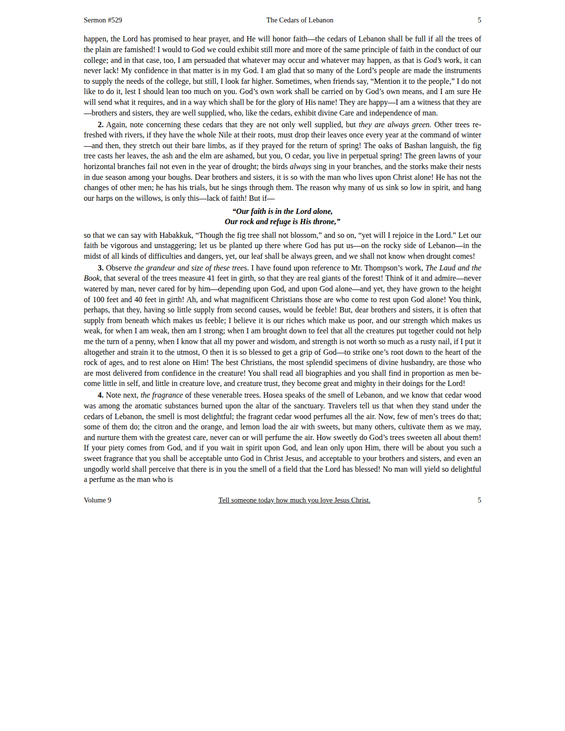Sermon #529 The Cedars of Lebanon 5
happen, the Lord has promised to hear prayer, and He will honor faith—the cedars of Lebanon shall be full if all the trees of the plain are famished! I would to God we could exhibit still more and more of the same principle of faith in the conduct of our college; and in that case, too, I am persuaded that whatever may occur and whatever may happen, as that is God’s work, it can never lack! My confidence in that matter is in my God. I am glad that so many of the Lord’s people are made the instruments to supply the needs of the college, but still, I look far higher. Sometimes, when friends say, “Mention it to the people,” I do not like to do it, lest I should lean too much on you. God’s own work shall be carried on by God’s own means, and I am sure He will send what it requires, and in a way which shall be for the glory of His name! They are happy—I am a witness that they are—brothers and sisters, they are well supplied, who, like the cedars, exhibit divine Care and independence of man.
2. Again, note concerning these cedars that they are not only well supplied, but they are always green. Other trees refreshed with rivers, if they have the whole Nile at their roots, must drop their leaves once every year at the command of winter—and then, they stretch out their bare limbs, as if they prayed for the return of spring! The oaks of Bashan languish, the fig tree casts her leaves, the ash and the elm are ashamed, but you, O cedar, you live in perpetual spring! The green lawns of your horizontal branches fail not even in the year of drought; the birds always sing in your branches, and the storks make their nests in due season among your boughs. Dear brothers and sisters, it is so with the man who lives upon Christ alone! He has not the changes of other men; he has his trials, but he sings through them. The reason why many of us sink so low in spirit, and hang our harps on the willows, is only this—lack of faith! But if—
“Our faith is in the Lord alone,
Our rock and refuge is His throne,”
so that we can say with Habakkuk, “Though the fig tree shall not blossom,” and so on, “yet will I rejoice in the Lord.” Let our faith be vigorous and unstaggering; let us be planted up there where God has put us—on the rocky side of Lebanon—in the midst of all kinds of difficulties and dangers, yet, our leaf shall be always green, and we shall not know when drought comes!
3. Observe the grandeur and size of these trees. I have found upon reference to Mr. Thompson’s work, The Laud and the Book, that several of the trees measure 41 feet in girth, so that they are real giants of the forest! Think of it and admire—never watered by man, never cared for by him—depending upon God, and upon God alone—and yet, they have grown to the height of 100 feet and 40 feet in girth! Ah, and what magnificent Christians those are who come to rest upon God alone! You think, perhaps, that they, having so little supply from second causes, would be feeble! But, dear brothers and sisters, it is often that supply from beneath which makes us feeble; I believe it is our riches which make us poor, and our strength which makes us weak, for when I am weak, then am I strong; when I am brought down to feel that all the creatures put together could not help me the turn of a penny, when I know that all my power and wisdom, and strength is not worth so much as a rusty nail, if I put it altogether and strain it to the utmost, O then it is so blessed to get a grip of God—to strike one’s root down to the heart of the rock of ages, and to rest alone on Him! The best Christians, the most splendid specimens of divine husbandry, are those who are most delivered from confidence in the creature! You shall read all biographies and you shall find in proportion as men become little in self, and little in creature love, and creature trust, they become great and mighty in their doings for the Lord!
4. Note next, the fragrance of these venerable trees. Hosea speaks of the smell of Lebanon, and we know that cedar wood was among the aromatic substances burned upon the altar of the sanctuary. Travelers tell us that when they stand under the cedars of Lebanon, the smell is most delightful; the fragrant cedar wood perfumes all the air. Now, few of men’s trees do that; some of them do; the citron and the orange, and lemon load the air with sweets, but many others, cultivate them as we may, and nurture them with the greatest care, never can or will perfume the air. How sweetly do God’s trees sweeten all about them! If your piety comes from God, and if you wait in spirit upon God, and lean only upon Him, there will be about you such a sweet fragrance that you shall be acceptable unto God in Christ Jesus, and acceptable to your brothers and sisters, and even an ungodly world shall perceive that there is in you the smell of a field that the Lord has blessed! No man will yield so delightful a perfume as the man who is
Volume 9 Tell someone today how much you love Jesus Christ. 5